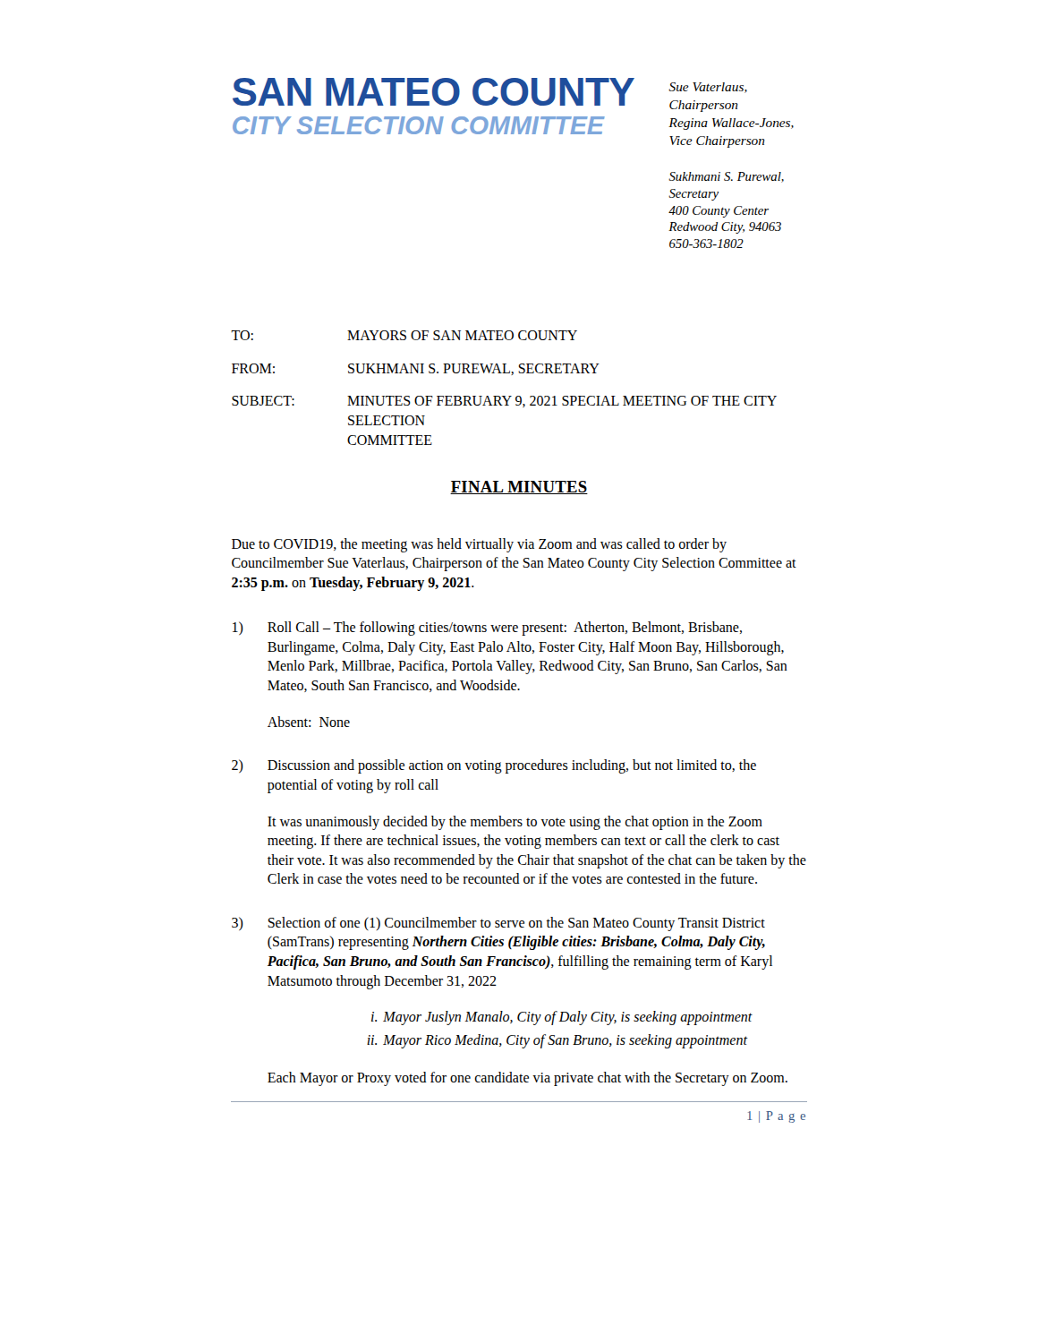SAN MATEO COUNTY
CITY SELECTION COMMITTEE
Sue Vaterlaus, Chairperson
Regina Wallace-Jones, Vice Chairperson
Sukhmani S. Purewal, Secretary
400 County Center
Redwood City, 94063
650-363-1802
TO:
MAYORS OF SAN MATEO COUNTY
FROM:
SUKHMANI S. PUREWAL, SECRETARY
SUBJECT:
MINUTES OF FEBRUARY 9, 2021 SPECIAL MEETING OF THE CITY SELECTION
COMMITTEE
FINAL MINUTES
Due to COVID19, the meeting was held virtually via Zoom and was called to order by Councilmember Sue Vaterlaus, Chairperson of the San Mateo County City Selection Committee at 2:35 p.m. on Tuesday, February 9, 2021.
Roll Call – The following cities/towns were present: Atherton, Belmont, Brisbane, Burlingame, Colma, Daly City, East Palo Alto, Foster City, Half Moon Bay, Hillsborough, Menlo Park, Millbrae, Pacifica, Portola Valley, Redwood City, San Bruno, San Carlos, San Mateo, South San Francisco, and Woodside.
Absent: None
Discussion and possible action on voting procedures including, but not limited to, the potential of voting by roll call
It was unanimously decided by the members to vote using the chat option in the Zoom meeting. If there are technical issues, the voting members can text or call the clerk to cast their vote. It was also recommended by the Chair that snapshot of the chat can be taken by the Clerk in case the votes need to be recounted or if the votes are contested in the future.
Selection of one (1) Councilmember to serve on the San Mateo County Transit District (SamTrans) representing Northern Cities (Eligible cities: Brisbane, Colma, Daly City, Pacifica, San Bruno, and South San Francisco), fulfilling the remaining term of Karyl Matsumoto through December 31, 2022
Mayor Juslyn Manalo, City of Daly City, is seeking appointment
Mayor Rico Medina, City of San Bruno, is seeking appointment
Each Mayor or Proxy voted for one candidate via private chat with the Secretary on Zoom.
1 | P a g e